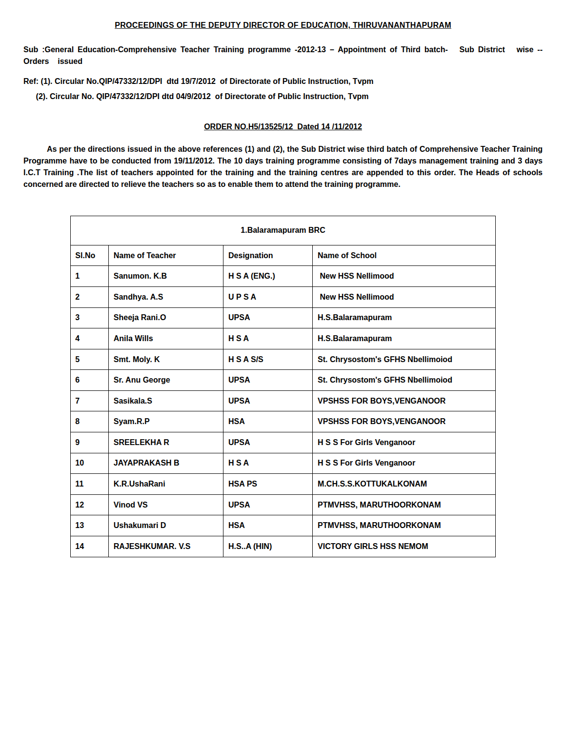PROCEEDINGS OF THE DEPUTY DIRECTOR OF EDUCATION, THIRUVANANTHAPURAM
Sub :General Education-Comprehensive Teacher Training programme -2012-13 – Appointment of Third batch- Sub District wise -- Orders issued
Ref: (1). Circular No.QIP/47332/12/DPI dtd 19/7/2012 of Directorate of Public Instruction, Tvpm
(2). Circular No. QIP/47332/12/DPI dtd 04/9/2012 of Directorate of Public Instruction, Tvpm
ORDER NO.H5/13525/12 Dated 14 /11/2012
As per the directions issued in the above references (1) and (2), the Sub District wise third batch of Comprehensive Teacher Training Programme have to be conducted from 19/11/2012. The 10 days training programme consisting of 7days management training and 3 days I.C.T Training .The list of teachers appointed for the training and the training centres are appended to this order. The Heads of schools concerned are directed to relieve the teachers so as to enable them to attend the training programme.
1.Balaramapuram BRC
| Sl.No | Name of Teacher | Designation | Name of School |
| --- | --- | --- | --- |
| 1 | Sanumon. K.B | H S A (ENG.) | New HSS Nellimood |
| 2 | Sandhya. A.S | U P S A | New HSS Nellimood |
| 3 | Sheeja Rani.O | UPSA | H.S.Balaramapuram |
| 4 | Anila Wills | H S A | H.S.Balaramapuram |
| 5 | Smt. Moly. K | H S A S/S | St. Chrysostom's GFHS Nbellimoiod |
| 6 | Sr. Anu George | UPSA | St. Chrysostom's GFHS Nbellimoiod |
| 7 | Sasikala.S | UPSA | VPSHSS FOR BOYS,VENGANOOR |
| 8 | Syam.R.P | HSA | VPSHSS FOR BOYS,VENGANOOR |
| 9 | SREELEKHA R | UPSA | H S S For Girls Venganoor |
| 10 | JAYAPRAKASH B | H S A | H S S For Girls Venganoor |
| 11 | K.R.UshaRani | HSA PS | M.CH.S.S.KOTTUKALKONAM |
| 12 | Vinod VS | UPSA | PTMVHSS, MARUTHOORKONAM |
| 13 | Ushakumari D | HSA | PTMVHSS, MARUTHOORKONAM |
| 14 | RAJESHKUMAR. V.S | H.S..A (HIN) | VICTORY GIRLS HSS NEMOM |